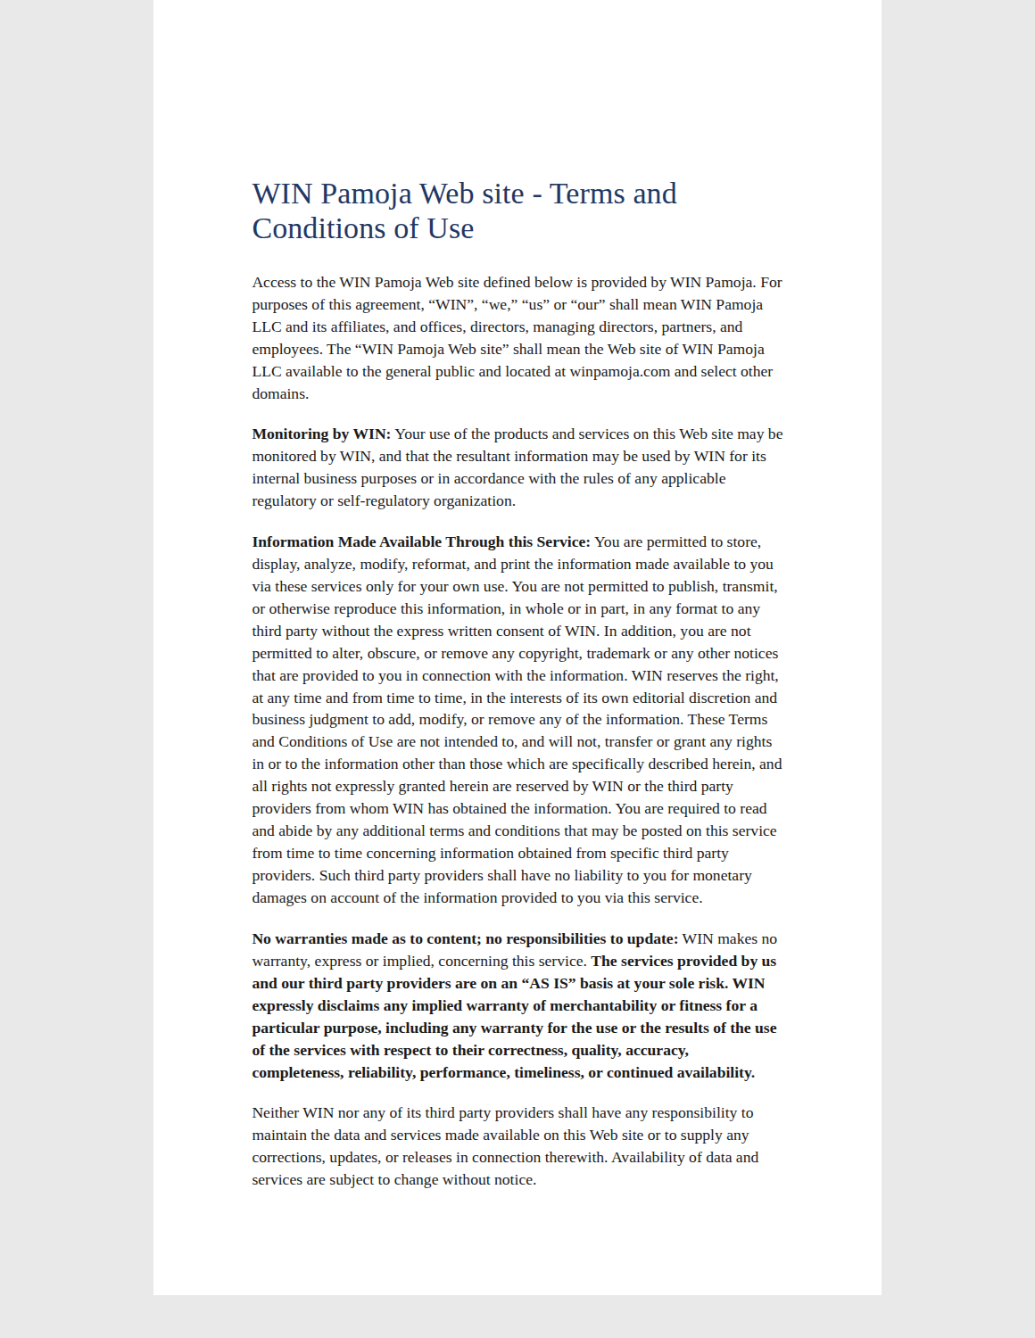WIN Pamoja Web site - Terms and Conditions of Use
Access to the WIN Pamoja Web site defined below is provided by WIN Pamoja. For purposes of this agreement, “WIN”, “we,” “us” or “our” shall mean WIN Pamoja LLC and its affiliates, and offices, directors, managing directors, partners, and employees. The “WIN Pamoja Web site” shall mean the Web site of WIN Pamoja LLC available to the general public and located at winpamoja.com and select other domains.
Monitoring by WIN: Your use of the products and services on this Web site may be monitored by WIN, and that the resultant information may be used by WIN for its internal business purposes or in accordance with the rules of any applicable regulatory or self-regulatory organization.
Information Made Available Through this Service: You are permitted to store, display, analyze, modify, reformat, and print the information made available to you via these services only for your own use. You are not permitted to publish, transmit, or otherwise reproduce this information, in whole or in part, in any format to any third party without the express written consent of WIN. In addition, you are not permitted to alter, obscure, or remove any copyright, trademark or any other notices that are provided to you in connection with the information. WIN reserves the right, at any time and from time to time, in the interests of its own editorial discretion and business judgment to add, modify, or remove any of the information. These Terms and Conditions of Use are not intended to, and will not, transfer or grant any rights in or to the information other than those which are specifically described herein, and all rights not expressly granted herein are reserved by WIN or the third party providers from whom WIN has obtained the information. You are required to read and abide by any additional terms and conditions that may be posted on this service from time to time concerning information obtained from specific third party providers. Such third party providers shall have no liability to you for monetary damages on account of the information provided to you via this service.
No warranties made as to content; no responsibilities to update: WIN makes no warranty, express or implied, concerning this service. The services provided by us and our third party providers are on an “AS IS” basis at your sole risk. WIN expressly disclaims any implied warranty of merchantability or fitness for a particular purpose, including any warranty for the use or the results of the use of the services with respect to their correctness, quality, accuracy, completeness, reliability, performance, timeliness, or continued availability.
Neither WIN nor any of its third party providers shall have any responsibility to maintain the data and services made available on this Web site or to supply any corrections, updates, or releases in connection therewith. Availability of data and services are subject to change without notice.